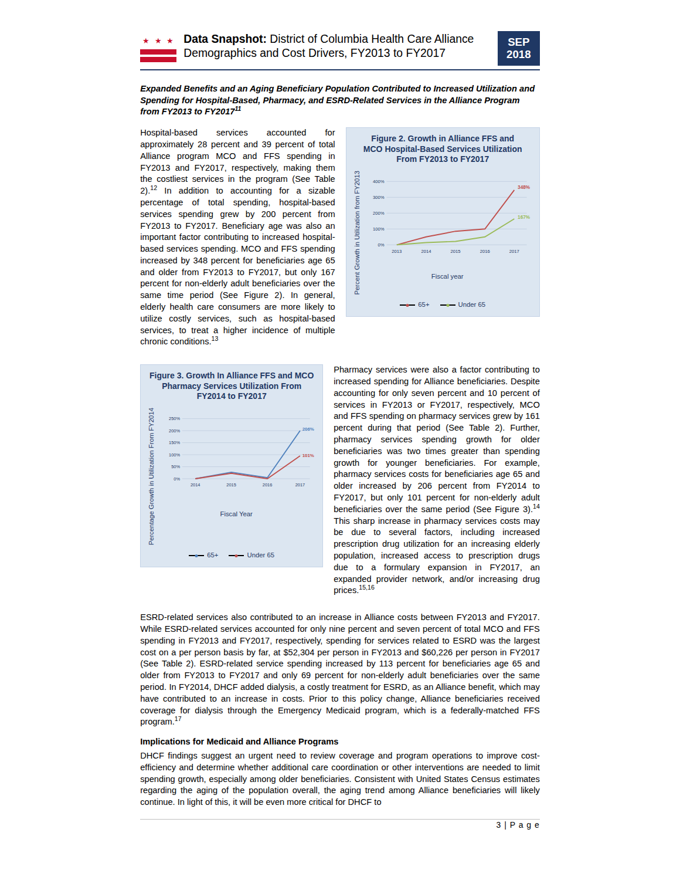★★★
Data Snapshot: District of Columbia Health Care Alliance Demographics and Cost Drivers, FY2013 to FY2017
SEP
2018
Expanded Benefits and an Aging Beneficiary Population Contributed to Increased Utilization and Spending for Hospital-Based, Pharmacy, and ESRD-Related Services in the Alliance Program from FY2013 to FY201711
Hospital-based services accounted for approximately 28 percent and 39 percent of total Alliance program MCO and FFS spending in FY2013 and FY2017, respectively, making them the costliest services in the program (See Table 2).12 In addition to accounting for a sizable percentage of total spending, hospital-based services spending grew by 200 percent from FY2013 to FY2017. Beneficiary age was also an important factor contributing to increased hospital-based services spending. MCO and FFS spending increased by 348 percent for beneficiaries age 65 and older from FY2013 to FY2017, but only 167 percent for non-elderly adult beneficiaries over the same time period (See Figure 2). In general, elderly health care consumers are more likely to utilize costly services, such as hospital-based services, to treat a higher incidence of multiple chronic conditions.13
Figure 2. Growth in Alliance FFS and
MCO Hospital-Based Services Utilization
From FY2013 to FY2017
Percent Growth in Utilization from FY2013
400% 300% 200% 100% 0% 2013 2014 2015 2016 2017 348% 167%
Fiscal year
65+ Under 65
Figure 3. Growth In Alliance FFS and MCO
Pharmacy Services Utilization From
FY2014 to FY2017
Percentage Growth in Utilization From FY2014
250% 200% 150% 100% 50% 0% 2014 2015 2016 2017 206% 101%
Fiscal Year
65+ Under 65
Pharmacy services were also a factor contributing to increased spending for Alliance beneficiaries. Despite accounting for only seven percent and 10 percent of services in FY2013 or FY2017, respectively, MCO and FFS spending on pharmacy services grew by 161 percent during that period (See Table 2). Further, pharmacy services spending growth for older beneficiaries was two times greater than spending growth for younger beneficiaries. For example, pharmacy services costs for beneficiaries age 65 and older increased by 206 percent from FY2014 to FY2017, but only 101 percent for non-elderly adult beneficiaries over the same period (See Figure 3).14 This sharp increase in pharmacy services costs may be due to several factors, including increased prescription drug utilization for an increasing elderly population, increased access to prescription drugs due to a formulary expansion in FY2017, an expanded provider network, and/or increasing drug prices.15,16
ESRD-related services also contributed to an increase in Alliance costs between FY2013 and FY2017. While ESRD-related services accounted for only nine percent and seven percent of total MCO and FFS spending in FY2013 and FY2017, respectively, spending for services related to ESRD was the largest cost on a per person basis by far, at $52,304 per person in FY2013 and $60,226 per person in FY2017 (See Table 2). ESRD-related service spending increased by 113 percent for beneficiaries age 65 and older from FY2013 to FY2017 and only 69 percent for non-elderly adult beneficiaries over the same period. In FY2014, DHCF added dialysis, a costly treatment for ESRD, as an Alliance benefit, which may have contributed to an increase in costs. Prior to this policy change, Alliance beneficiaries received coverage for dialysis through the Emergency Medicaid program, which is a federally-matched FFS program.17
Implications for Medicaid and Alliance Programs
DHCF findings suggest an urgent need to review coverage and program operations to improve cost-efficiency and determine whether additional care coordination or other interventions are needed to limit spending growth, especially among older beneficiaries. Consistent with United States Census estimates regarding the aging of the population overall, the aging trend among Alliance beneficiaries will likely continue. In light of this, it will be even more critical for DHCF to
3 | P a g e